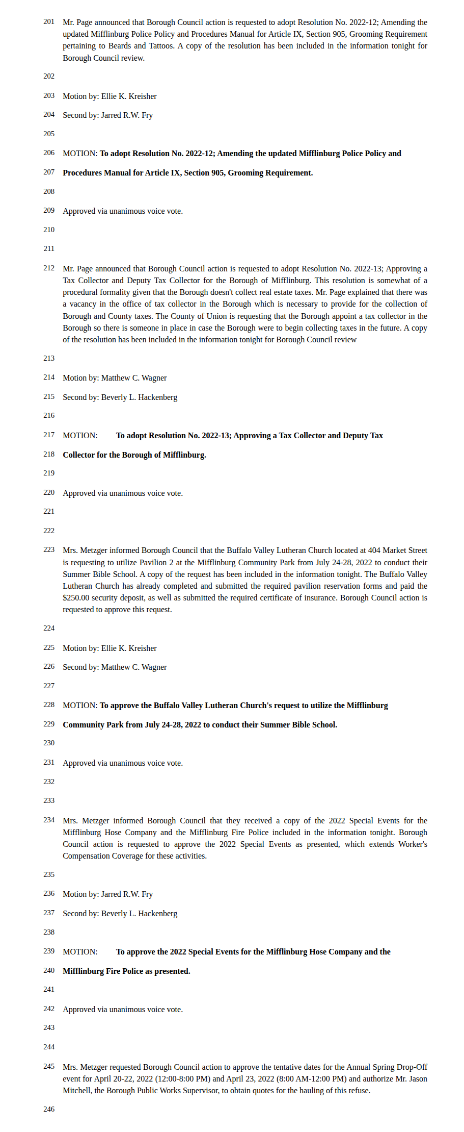Mr. Page announced that Borough Council action is requested to adopt Resolution No. 2022-12; Amending the updated Mifflinburg Police Policy and Procedures Manual for Article IX, Section 905, Grooming Requirement pertaining to Beards and Tattoos. A copy of the resolution has been included in the information tonight for Borough Council review.
Motion by: Ellie K. Kreisher
Second by: Jarred R.W. Fry
MOTION: To adopt Resolution No. 2022-12; Amending the updated Mifflinburg Police Policy and
Procedures Manual for Article IX, Section 905, Grooming Requirement.
Approved via unanimous voice vote.
Mr. Page announced that Borough Council action is requested to adopt Resolution No. 2022-13; Approving a Tax Collector and Deputy Tax Collector for the Borough of Mifflinburg. This resolution is somewhat of a procedural formality given that the Borough doesn't collect real estate taxes. Mr. Page explained that there was a vacancy in the office of tax collector in the Borough which is necessary to provide for the collection of Borough and County taxes. The County of Union is requesting that the Borough appoint a tax collector in the Borough so there is someone in place in case the Borough were to begin collecting taxes in the future. A copy of the resolution has been included in the information tonight for Borough Council review
Motion by: Matthew C. Wagner
Second by: Beverly L. Hackenberg
MOTION: To adopt Resolution No. 2022-13; Approving a Tax Collector and Deputy Tax
Collector for the Borough of Mifflinburg.
Approved via unanimous voice vote.
Mrs. Metzger informed Borough Council that the Buffalo Valley Lutheran Church located at 404 Market Street is requesting to utilize Pavilion 2 at the Mifflinburg Community Park from July 24-28, 2022 to conduct their Summer Bible School. A copy of the request has been included in the information tonight. The Buffalo Valley Lutheran Church has already completed and submitted the required pavilion reservation forms and paid the $250.00 security deposit, as well as submitted the required certificate of insurance. Borough Council action is requested to approve this request.
Motion by: Ellie K. Kreisher
Second by: Matthew C. Wagner
MOTION: To approve the Buffalo Valley Lutheran Church's request to utilize the Mifflinburg
Community Park from July 24-28, 2022 to conduct their Summer Bible School.
Approved via unanimous voice vote.
Mrs. Metzger informed Borough Council that they received a copy of the 2022 Special Events for the Mifflinburg Hose Company and the Mifflinburg Fire Police included in the information tonight. Borough Council action is requested to approve the 2022 Special Events as presented, which extends Worker's Compensation Coverage for these activities.
Motion by: Jarred R.W. Fry
Second by: Beverly L. Hackenberg
MOTION: To approve the 2022 Special Events for the Mifflinburg Hose Company and the
Mifflinburg Fire Police as presented.
Approved via unanimous voice vote.
Mrs. Metzger requested Borough Council action to approve the tentative dates for the Annual Spring Drop-Off event for April 20-22, 2022 (12:00-8:00 PM) and April 23, 2022 (8:00 AM-12:00 PM) and authorize Mr. Jason Mitchell, the Borough Public Works Supervisor, to obtain quotes for the hauling of this refuse.